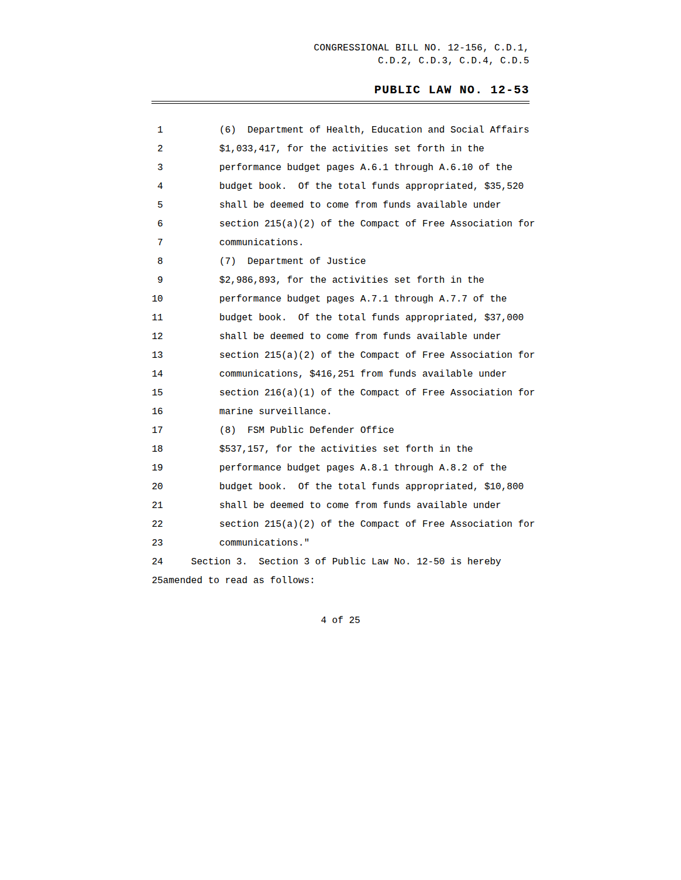CONGRESSIONAL BILL NO. 12-156, C.D.1,
C.D.2, C.D.3, C.D.4, C.D.5
PUBLIC LAW NO. 12-53
| 1 | (6) Department of Health, Education and Social Affairs |
| 2 | $1,033,417, for the activities set forth in the |
| 3 | performance budget pages A.6.1 through A.6.10 of the |
| 4 | budget book. Of the total funds appropriated, $35,520 |
| 5 | shall be deemed to come from funds available under |
| 6 | section 215(a)(2) of the Compact of Free Association for |
| 7 | communications. |
| 8 | (7) Department of Justice |
| 9 | $2,986,893, for the activities set forth in the |
| 10 | performance budget pages A.7.1 through A.7.7 of the |
| 11 | budget book. Of the total funds appropriated, $37,000 |
| 12 | shall be deemed to come from funds available under |
| 13 | section 215(a)(2) of the Compact of Free Association for |
| 14 | communications, $416,251 from funds available under |
| 15 | section 216(a)(1) of the Compact of Free Association for |
| 16 | marine surveillance. |
| 17 | (8) FSM Public Defender Office |
| 18 | $537,157, for the activities set forth in the |
| 19 | performance budget pages A.8.1 through A.8.2 of the |
| 20 | budget book. Of the total funds appropriated, $10,800 |
| 21 | shall be deemed to come from funds available under |
| 22 | section 215(a)(2) of the Compact of Free Association for |
| 23 | communications." |
| 24 | Section 3. Section 3 of Public Law No. 12-50 is hereby |
| 25 | amended to read as follows: |
4 of 25